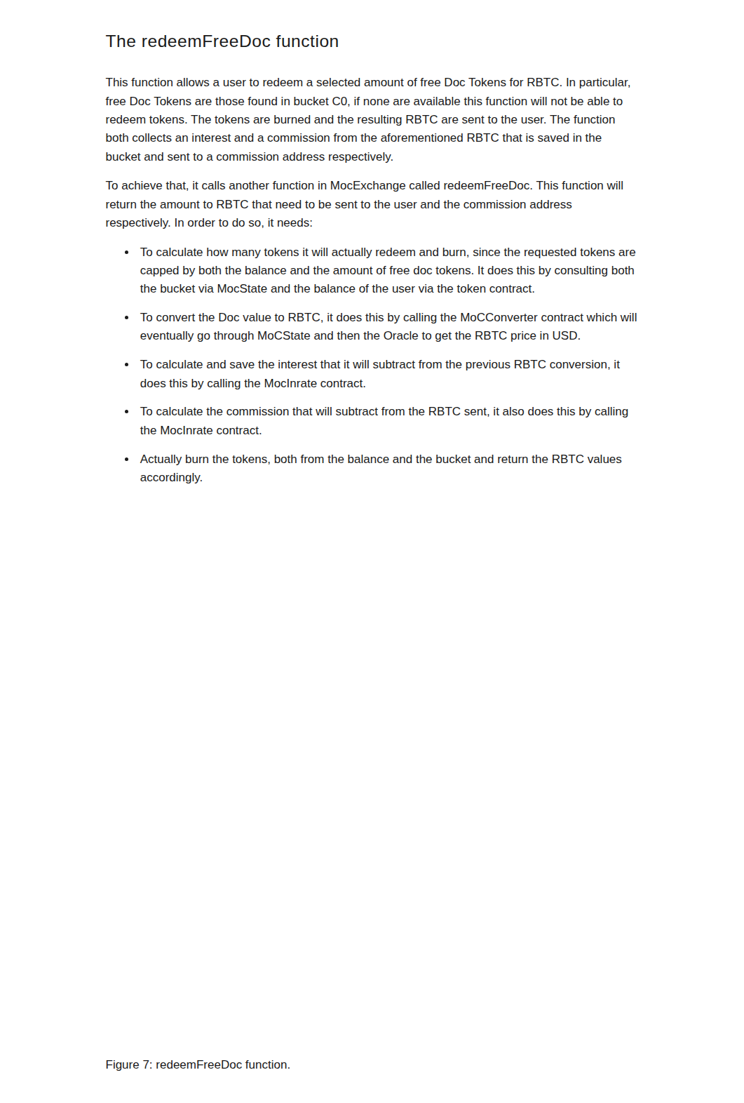The redeemFreeDoc function
This function allows a user to redeem a selected amount of free Doc Tokens for RBTC. In particular, free Doc Tokens are those found in bucket C0, if none are available this function will not be able to redeem tokens. The tokens are burned and the resulting RBTC are sent to the user. The function both collects an interest and a commission from the aforementioned RBTC that is saved in the bucket and sent to a commission address respectively.
To achieve that, it calls another function in MocExchange called redeemFreeDoc. This function will return the amount to RBTC that need to be sent to the user and the commission address respectively. In order to do so, it needs:
To calculate how many tokens it will actually redeem and burn, since the requested tokens are capped by both the balance and the amount of free doc tokens. It does this by consulting both the bucket via MocState and the balance of the user via the token contract.
To convert the Doc value to RBTC, it does this by calling the MoCConverter contract which will eventually go through MoCState and then the Oracle to get the RBTC price in USD.
To calculate and save the interest that it will subtract from the previous RBTC conversion, it does this by calling the MocInrate contract.
To calculate the commission that will subtract from the RBTC sent, it also does this by calling the MocInrate contract.
Actually burn the tokens, both from the balance and the bucket and return the RBTC values accordingly.
Figure 7: redeemFreeDoc function.